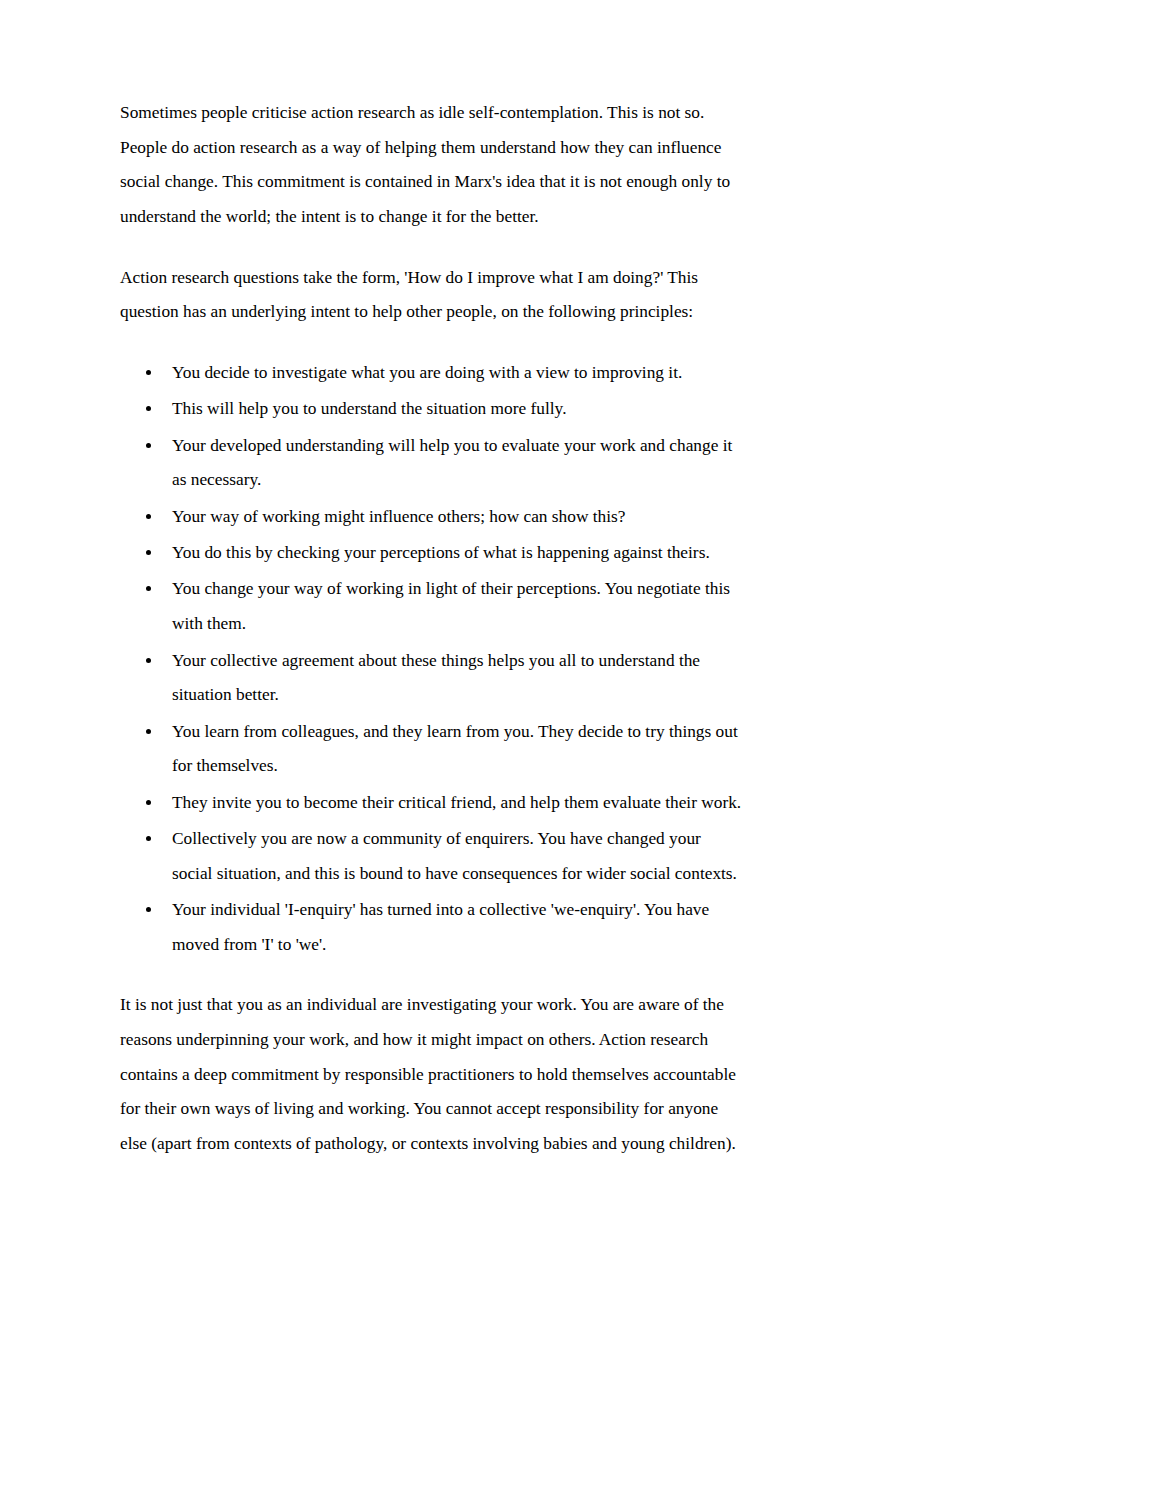Sometimes people criticise action research as idle self-contemplation. This is not so. People do action research as a way of helping them understand how they can influence social change. This commitment is contained in Marx's idea that it is not enough only to understand the world; the intent is to change it for the better.
Action research questions take the form, 'How do I improve what I am doing?' This question has an underlying intent to help other people, on the following principles:
You decide to investigate what you are doing with a view to improving it.
This will help you to understand the situation more fully.
Your developed understanding will help you to evaluate your work and change it as necessary.
Your way of working might influence others; how can show this?
You do this by checking your perceptions of what is happening against theirs.
You change your way of working in light of their perceptions. You negotiate this with them.
Your collective agreement about these things helps you all to understand the situation better.
You learn from colleagues, and they learn from you. They decide to try things out for themselves.
They invite you to become their critical friend, and help them evaluate their work.
Collectively you are now a community of enquirers. You have changed your social situation, and this is bound to have consequences for wider social contexts.
Your individual 'I-enquiry' has turned into a collective 'we-enquiry'. You have moved from 'I' to 'we'.
It is not just that you as an individual are investigating your work. You are aware of the reasons underpinning your work, and how it might impact on others. Action research contains a deep commitment by responsible practitioners to hold themselves accountable for their own ways of living and working. You cannot accept responsibility for anyone else (apart from contexts of pathology, or contexts involving babies and young children).